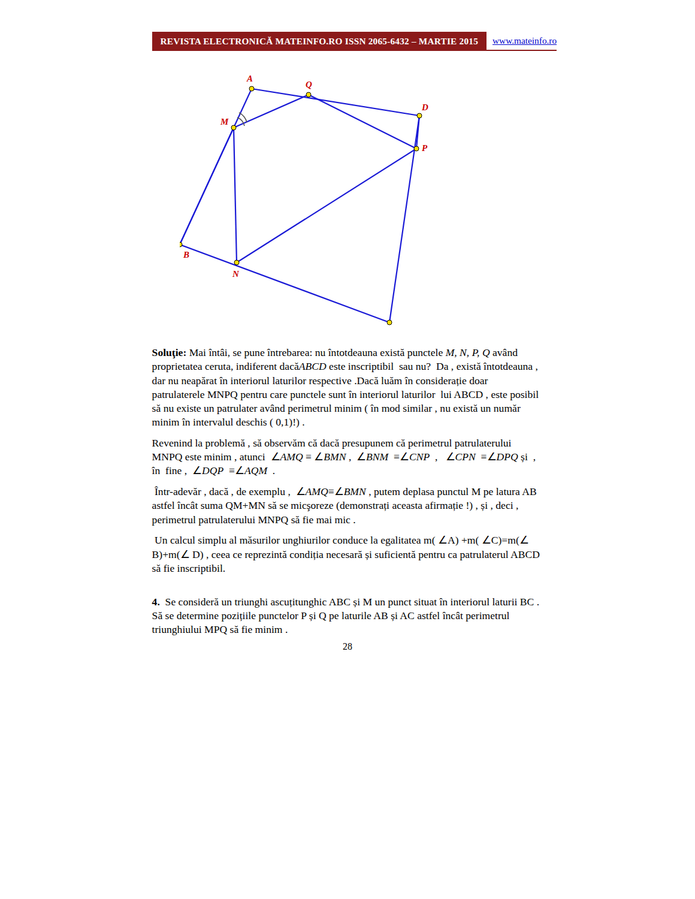REVISTA ELECTRONICĂ MATEINFO.RO ISSN 2065-6432 – MARTIE 2015
www.mateinfo.ro
A B C D M N P Q
Soluţie: Mai întâi, se pune întrebarea: nu întotdeauna există punctele M, N, P, Q având proprietatea ceruta, indiferent dacăABCD este inscriptibil sau nu? Da , există întotdeauna , dar nu neapărat în interiorul laturilor respective .Dacă luăm în considerație doar patrulaterele MNPQ pentru care punctele sunt în interiorul laturilor lui ABCD , este posibil să nu existe un patrulater având perimetrul minim ( în mod similar , nu există un număr minim în intervalul deschis ( 0,1)!) .
Revenind la problemă , să observăm că dacă presupunem că perimetrul patrulaterului MNPQ este minim , atunci ∠AMQ ≡ ∠BMN , ∠BNM ≡∠CNP , ∠CPN ≡∠DPQ și , în fine , ∠DQP ≡∠AQM .
Într-adevăr , dacă , de exemplu , ∠AMQ≡∠BMN , putem deplasa punctul M pe latura AB astfel încât suma QM+MN să se micşoreze (demonstrați aceasta afirmație !) , și , deci , perimetrul patrulaterului MNPQ să fie mai mic .
Un calcul simplu al măsurilor unghiurilor conduce la egalitatea m( ∠A) +m( ∠C)=m(∠ B)+m(∠ D) , ceea ce reprezintă condiția necesară și suficientă pentru ca patrulaterul ABCD să fie inscriptibil.
4. Se consideră un triunghi ascuțitunghic ABC și M un punct situat în interiorul laturii BC . Să se determine pozițiile punctelor P și Q pe laturile AB și AC astfel încât perimetrul triunghiului MPQ să fie minim .
28